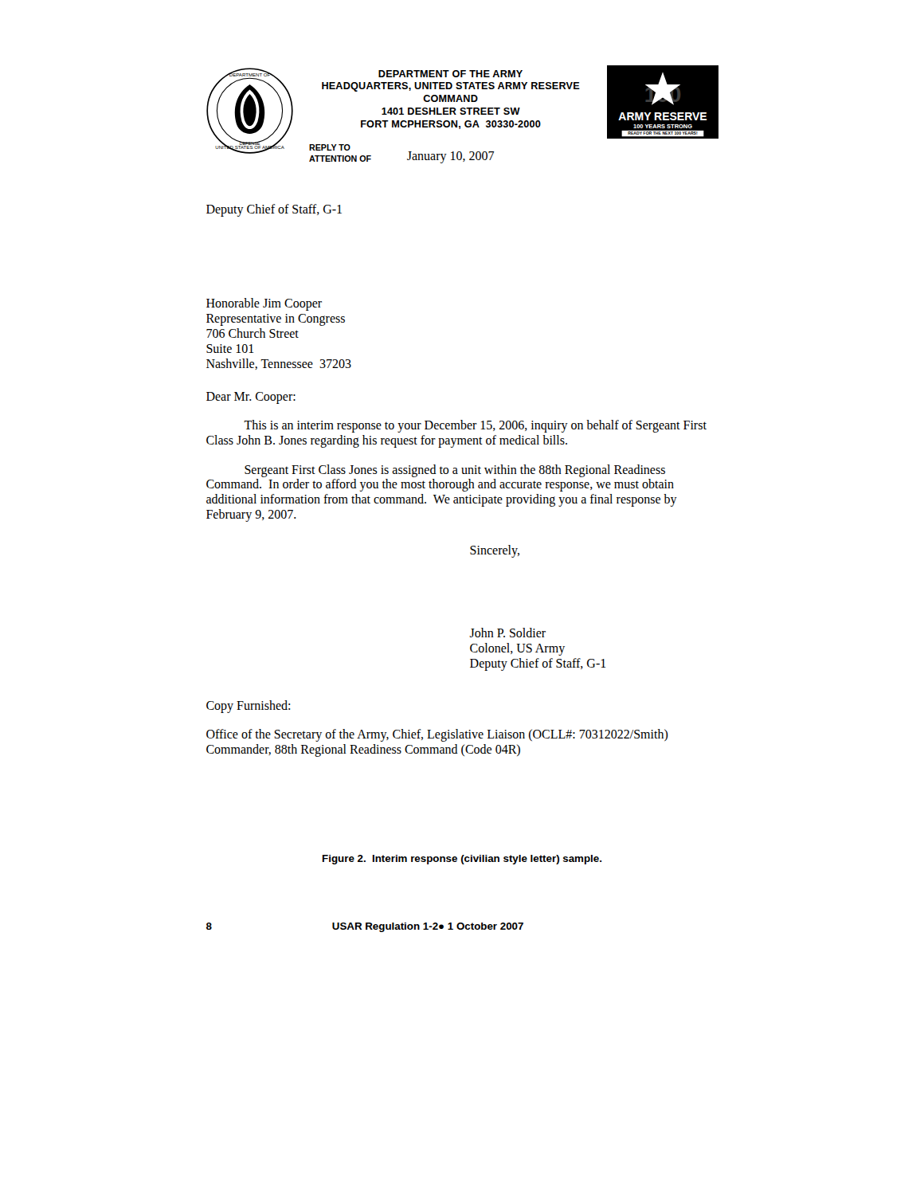DEPARTMENT OF THE ARMY
HEADQUARTERS, UNITED STATES ARMY RESERVE COMMAND
1401 DESHLER STREET SW
FORT MCPHERSON, GA 30330-2000
January 10, 2007
REPLY TO
ATTENTION OF
Deputy Chief of Staff, G-1
Honorable Jim Cooper
Representative in Congress
706 Church Street
Suite 101
Nashville, Tennessee 37203
Dear Mr. Cooper:
This is an interim response to your December 15, 2006, inquiry on behalf of Sergeant First Class John B. Jones regarding his request for payment of medical bills.
Sergeant First Class Jones is assigned to a unit within the 88th Regional Readiness Command. In order to afford you the most thorough and accurate response, we must obtain additional information from that command. We anticipate providing you a final response by February 9, 2007.
Sincerely,
John P. Soldier
Colonel, US Army
Deputy Chief of Staff, G-1
Copy Furnished:
Office of the Secretary of the Army, Chief, Legislative Liaison (OCLL#: 70312022/Smith)
Commander, 88th Regional Readiness Command (Code 04R)
Figure 2. Interim response (civilian style letter) sample.
8 USAR Regulation 1-2● 1 October 2007